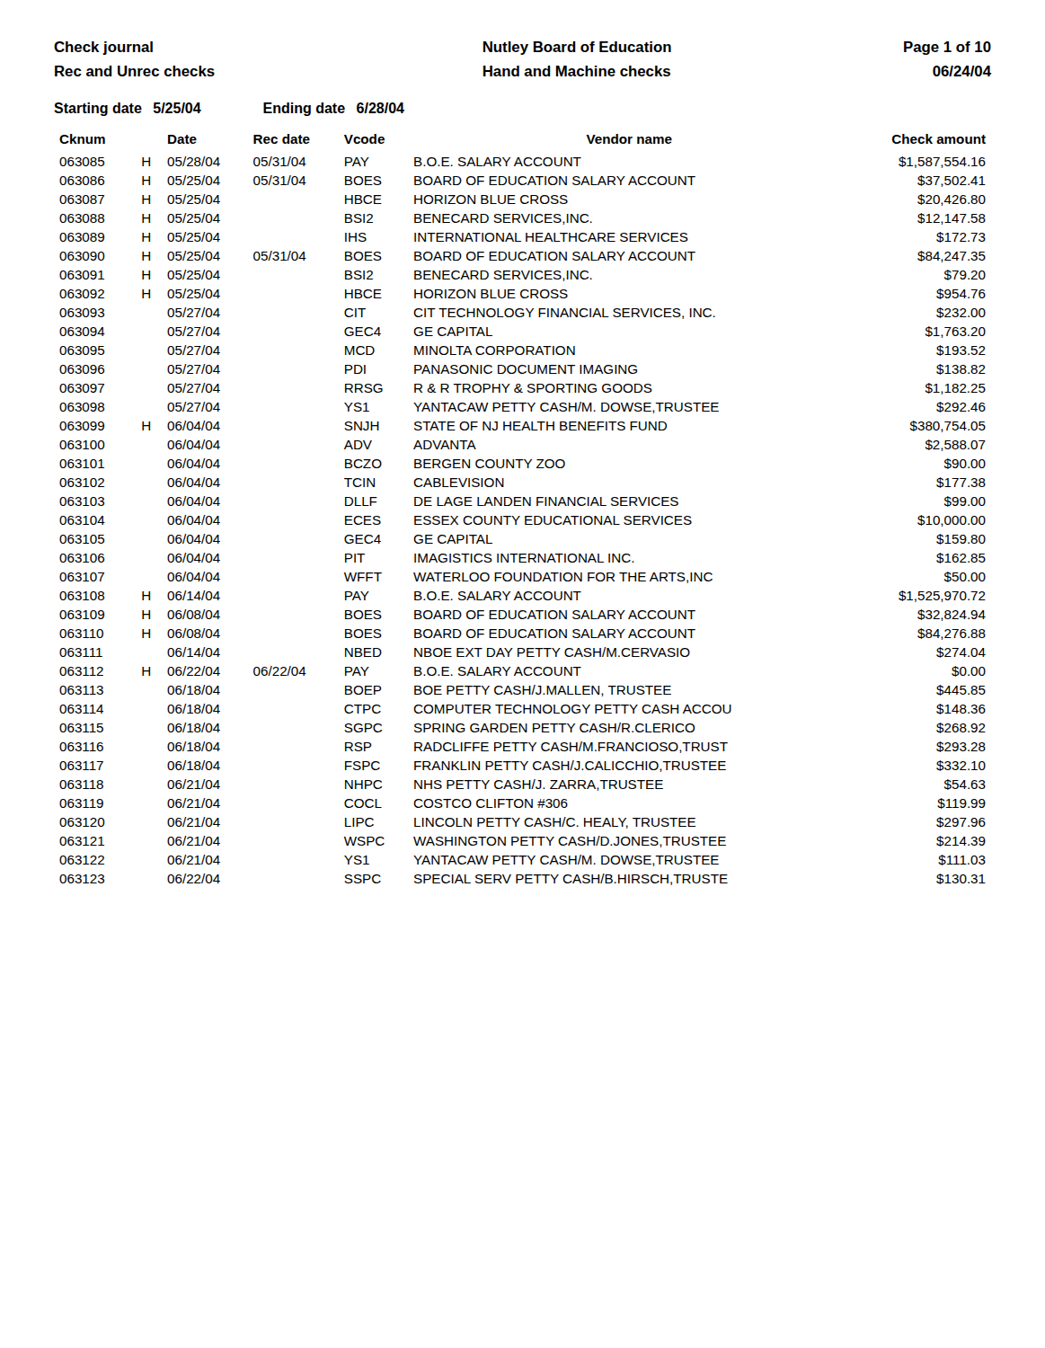Check journal
Rec and Unrec checks
Nutley Board of Education
Hand and Machine checks
Page 1 of 10
06/24/04
Starting date 5/25/04 Ending date 6/28/04
| Cknum | | Date | Rec date | Vcode | Vendor name | Check amount |
| --- | --- | --- | --- | --- | --- | --- |
| 063085 | H | 05/28/04 | 05/31/04 | PAY | B.O.E. SALARY ACCOUNT | $1,587,554.16 |
| 063086 | H | 05/25/04 | 05/31/04 | BOES | BOARD OF EDUCATION SALARY ACCOUNT | $37,502.41 |
| 063087 | H | 05/25/04 | | HBCE | HORIZON BLUE CROSS | $20,426.80 |
| 063088 | H | 05/25/04 | | BSI2 | BENECARD SERVICES,INC. | $12,147.58 |
| 063089 | H | 05/25/04 | | IHS | INTERNATIONAL HEALTHCARE SERVICES | $172.73 |
| 063090 | H | 05/25/04 | 05/31/04 | BOES | BOARD OF EDUCATION SALARY ACCOUNT | $84,247.35 |
| 063091 | H | 05/25/04 | | BSI2 | BENECARD SERVICES,INC. | $79.20 |
| 063092 | H | 05/25/04 | | HBCE | HORIZON BLUE CROSS | $954.76 |
| 063093 | | 05/27/04 | | CIT | CIT TECHNOLOGY FINANCIAL SERVICES, INC. | $232.00 |
| 063094 | | 05/27/04 | | GEC4 | GE CAPITAL | $1,763.20 |
| 063095 | | 05/27/04 | | MCD | MINOLTA CORPORATION | $193.52 |
| 063096 | | 05/27/04 | | PDI | PANASONIC DOCUMENT IMAGING | $138.82 |
| 063097 | | 05/27/04 | | RRSG | R & R TROPHY & SPORTING GOODS | $1,182.25 |
| 063098 | | 05/27/04 | | YS1 | YANTACAW PETTY CASH/M. DOWSE,TRUSTEE | $292.46 |
| 063099 | H | 06/04/04 | | SNJH | STATE OF NJ HEALTH BENEFITS FUND | $380,754.05 |
| 063100 | | 06/04/04 | | ADV | ADVANTA | $2,588.07 |
| 063101 | | 06/04/04 | | BCZO | BERGEN COUNTY ZOO | $90.00 |
| 063102 | | 06/04/04 | | TCIN | CABLEVISION | $177.38 |
| 063103 | | 06/04/04 | | DLLF | DE LAGE LANDEN FINANCIAL SERVICES | $99.00 |
| 063104 | | 06/04/04 | | ECES | ESSEX COUNTY EDUCATIONAL SERVICES | $10,000.00 |
| 063105 | | 06/04/04 | | GEC4 | GE CAPITAL | $159.80 |
| 063106 | | 06/04/04 | | PIT | IMAGISTICS INTERNATIONAL INC. | $162.85 |
| 063107 | | 06/04/04 | | WFFT | WATERLOO FOUNDATION FOR THE ARTS,INC | $50.00 |
| 063108 | H | 06/14/04 | | PAY | B.O.E. SALARY ACCOUNT | $1,525,970.72 |
| 063109 | H | 06/08/04 | | BOES | BOARD OF EDUCATION SALARY ACCOUNT | $32,824.94 |
| 063110 | H | 06/08/04 | | BOES | BOARD OF EDUCATION SALARY ACCOUNT | $84,276.88 |
| 063111 | | 06/14/04 | | NBED | NBOE EXT DAY PETTY CASH/M.CERVASIO | $274.04 |
| 063112 | H | 06/22/04 | 06/22/04 | PAY | B.O.E. SALARY ACCOUNT | $0.00 |
| 063113 | | 06/18/04 | | BOEP | BOE PETTY CASH/J.MALLEN, TRUSTEE | $445.85 |
| 063114 | | 06/18/04 | | CTPC | COMPUTER TECHNOLOGY PETTY CASH ACCOU | $148.36 |
| 063115 | | 06/18/04 | | SGPC | SPRING GARDEN PETTY CASH/R.CLERICO | $268.92 |
| 063116 | | 06/18/04 | | RSP | RADCLIFFE PETTY CASH/M.FRANCIOSO,TRUST | $293.28 |
| 063117 | | 06/18/04 | | FSPC | FRANKLIN PETTY CASH/J.CALICCHIO,TRUSTEE | $332.10 |
| 063118 | | 06/21/04 | | NHPC | NHS PETTY CASH/J. ZARRA,TRUSTEE | $54.63 |
| 063119 | | 06/21/04 | | COCL | COSTCO CLIFTON #306 | $119.99 |
| 063120 | | 06/21/04 | | LIPC | LINCOLN PETTY CASH/C. HEALY, TRUSTEE | $297.96 |
| 063121 | | 06/21/04 | | WSPC | WASHINGTON PETTY CASH/D.JONES,TRUSTEE | $214.39 |
| 063122 | | 06/21/04 | | YS1 | YANTACAW PETTY CASH/M. DOWSE,TRUSTEE | $111.03 |
| 063123 | | 06/22/04 | | SSPC | SPECIAL SERV PETTY CASH/B.HIRSCH,TRUSTE | $130.31 |